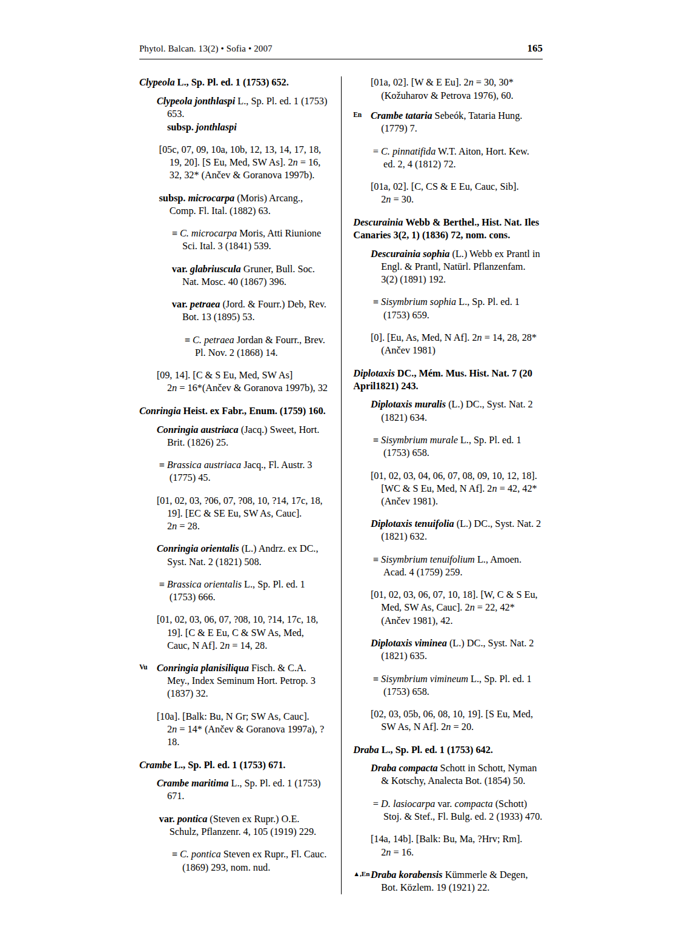Phytol. Balcan. 13(2) • Sofia • 2007
165
Clypeola L., Sp. Pl. ed. 1 (1753) 652.
Clypeola jonthlaspi L., Sp. Pl. ed. 1 (1753) 653.
subsp. jonthlaspi
[05c, 07, 09, 10a, 10b, 12, 13, 14, 17, 18, 19, 20]. [S Eu, Med, SW As]. 2n = 16, 32, 32* (Ančev & Goranova 1997b).
subsp. microcarpa (Moris) Arcang., Comp. Fl. Ital. (1882) 63.
≡ C. microcarpa Moris, Atti Riunione Sci. Ital. 3 (1841) 539.
var. glabriuscula Gruner, Bull. Soc. Nat. Mosc. 40 (1867) 396.
var. petraea (Jord. & Fourr.) Deb, Rev. Bot. 13 (1895) 53.
≡ C. petraea Jordan & Fourr., Brev. Pl. Nov. 2 (1868) 14.
[09, 14]. [C & S Eu, Med, SW As] 2n = 16*(Ančev & Goranova 1997b), 32
Conringia Heist. ex Fabr., Enum. (1759) 160.
Conringia austriaca (Jacq.) Sweet, Hort. Brit. (1826) 25.
≡ Brassica austriaca Jacq., Fl. Austr. 3 (1775) 45.
[01, 02, 03, ?06, 07, ?08, 10, ?14, 17c, 18, 19]. [EC & SE Eu, SW As, Cauc]. 2n = 28.
Conringia orientalis (L.) Andrz. ex DC., Syst. Nat. 2 (1821) 508.
≡ Brassica orientalis L., Sp. Pl. ed. 1 (1753) 666.
[01, 02, 03, 06, 07, ?08, 10, ?14, 17c, 18, 19]. [C & E Eu, C & SW As, Med, Cauc, N Af]. 2n = 14, 28.
Vu
Conringia planisiliqua Fisch. & C.A. Mey., Index Seminum Hort. Petrop. 3 (1837) 32.
[10a]. [Balk: Bu, N Gr; SW As, Cauc]. 2n = 14* (Ančev & Goranova 1997a), ?18.
Crambe L., Sp. Pl. ed. 1 (1753) 671.
Crambe maritima L., Sp. Pl. ed. 1 (1753) 671.
var. pontica (Steven ex Rupr.) O.E. Schulz, Pflanzenr. 4, 105 (1919) 229.
≡ C. pontica Steven ex Rupr., Fl. Cauc. (1869) 293, nom. nud.
[01a, 02]. [W & E Eu]. 2n = 30, 30* (Kožuharov & Petrova 1976), 60.
En
Crambe tataria Sebeók, Tataria Hung. (1779) 7.
= C. pinnatifida W.T. Aiton, Hort. Kew. ed. 2, 4 (1812) 72.
[01a, 02]. [C, CS & E Eu, Cauc, Sib]. 2n = 30.
Descurainia Webb & Berthel., Hist. Nat. Iles Canaries 3(2, 1) (1836) 72, nom. cons.
Descurainia sophia (L.) Webb ex Prantl in Engl. & Prantl, Natürl. Pflanzenfam. 3(2) (1891) 192.
≡ Sisymbrium sophia L., Sp. Pl. ed. 1 (1753) 659.
[0]. [Eu, As, Med, N Af]. 2n = 14, 28, 28* (Ančev 1981)
Diplotaxis DC., Mém. Mus. Hist. Nat. 7 (20 April1821) 243.
Diplotaxis muralis (L.) DC., Syst. Nat. 2 (1821) 634.
≡ Sisymbrium murale L., Sp. Pl. ed. 1 (1753) 658.
[01, 02, 03, 04, 06, 07, 08, 09, 10, 12, 18]. [WC & S Eu, Med, N Af]. 2n = 42, 42* (Ančev 1981).
Diplotaxis tenuifolia (L.) DC., Syst. Nat. 2 (1821) 632.
≡ Sisymbrium tenuifolium L., Amoen. Acad. 4 (1759) 259.
[01, 02, 03, 06, 07, 10, 18]. [W, C & S Eu, Med, SW As, Cauc]. 2n = 22, 42* (Ančev 1981), 42.
Diplotaxis viminea (L.) DC., Syst. Nat. 2 (1821) 635.
≡ Sisymbrium vimineum L., Sp. Pl. ed. 1 (1753) 658.
[02, 03, 05b, 06, 08, 10, 19]. [S Eu, Med, SW As, N Af]. 2n = 20.
Draba L., Sp. Pl. ed. 1 (1753) 642.
Draba compacta Schott in Schott, Nyman & Kotschy, Analecta Bot. (1854) 50.
= D. lasiocarpa var. compacta (Schott) Stoj. & Stef., Fl. Bulg. ed. 2 (1933) 470.
[14a, 14b]. [Balk: Bu, Ma, ?Hrv; Rm]. 2n = 16.
▲,En
Draba korabensis Kümmerle & Degen, Bot. Közlem. 19 (1921) 22.